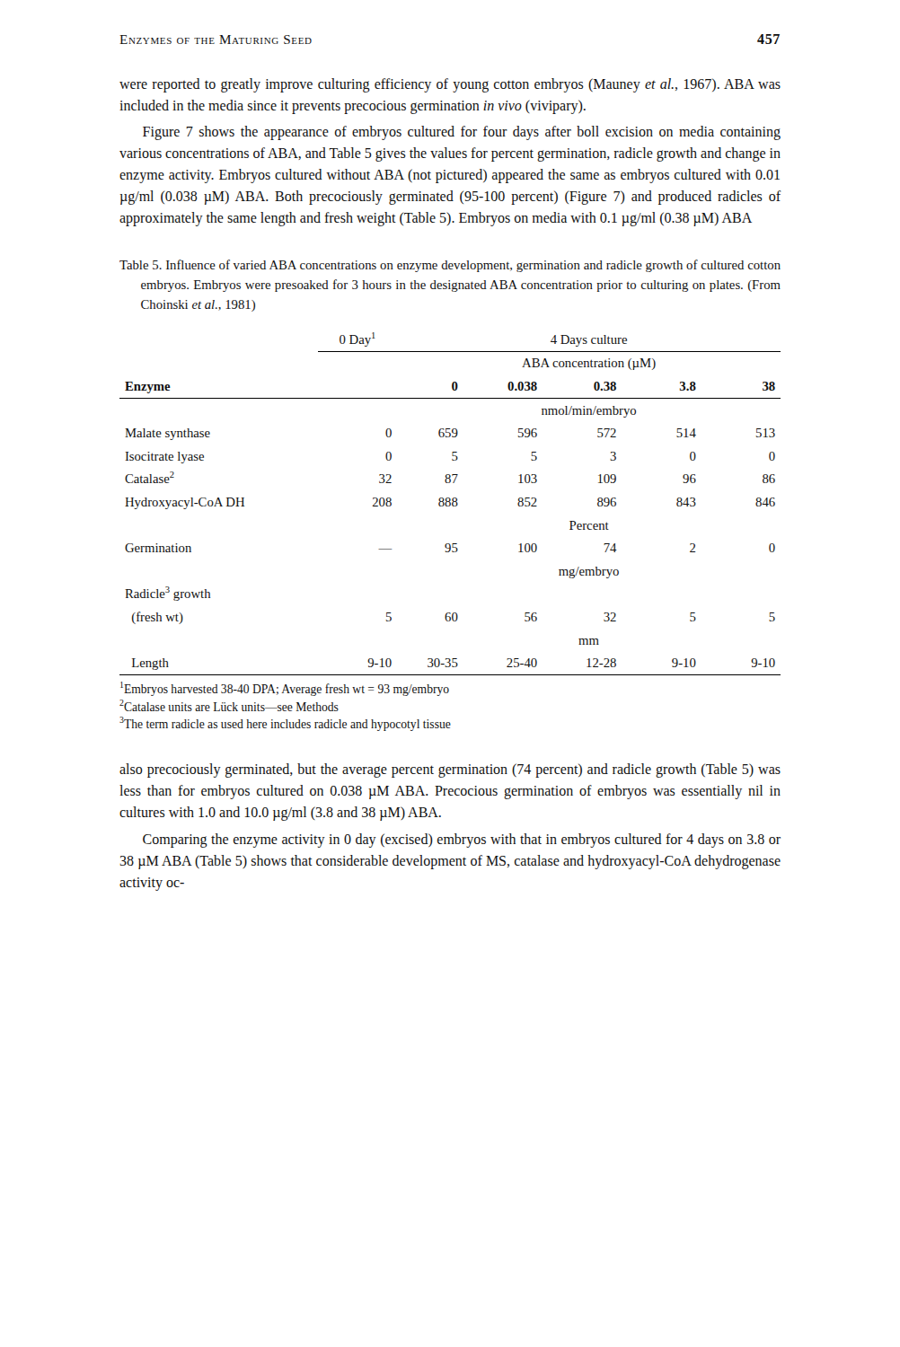Enzymes of the Maturing Seed 457
were reported to greatly improve culturing efficiency of young cotton embryos (Mauney et al., 1967). ABA was included in the media since it prevents precocious germination in vivo (vivipary).
Figure 7 shows the appearance of embryos cultured for four days after boll excision on media containing various concentrations of ABA, and Table 5 gives the values for percent germination, radicle growth and change in enzyme activity. Embryos cultured without ABA (not pictured) appeared the same as embryos cultured with 0.01 µg/ml (0.038 µM) ABA. Both precociously germinated (95-100 percent) (Figure 7) and produced radicles of approximately the same length and fresh weight (Table 5). Embryos on media with 0.1 µg/ml (0.38 µM) ABA
Table 5. Influence of varied ABA concentrations on enzyme development, germination and radicle growth of cultured cotton embryos. Embryos were presoaked for 3 hours in the designated ABA concentration prior to culturing on plates. (From Choinski et al., 1981)
| | 0 Day 1 | 4 Days culture |
| | | ABA concentration (µM) |
| Enzyme | | 0 | 0.038 | 0.38 | 3.8 | 38 |
| | | nmol/min/embryo |
| Malate synthase | 0 | 659 | 596 | 572 | 514 | 513 |
| Isocitrate lyase | 0 | 5 | 5 | 3 | 0 | 0 |
| Catalase 2 | 32 | 87 | 103 | 109 | 96 | 86 |
| Hydroxyacyl-CoA DH | 208 | 888 | 852 | 896 | 843 | 846 |
| | | Percent |
| Germination | — | 95 | 100 | 74 | 2 | 0 |
| | | mg/embryo |
| Radicle 3 growth | | | | | | |
| (fresh wt) | 5 | 60 | 56 | 32 | 5 | 5 |
| | | mm |
| Length | 9-10 | 30-35 | 25-40 | 12-28 | 9-10 | 9-10 |
1Embryos harvested 38-40 DPA; Average fresh wt = 93 mg/embryo
2Catalase units are Lück units—see Methods
3The term radicle as used here includes radicle and hypocotyl tissue
also precociously germinated, but the average percent germination (74 percent) and radicle growth (Table 5) was less than for embryos cultured on 0.038 µM ABA. Precocious germination of embryos was essentially nil in cultures with 1.0 and 10.0 µg/ml (3.8 and 38 µM) ABA.
Comparing the enzyme activity in 0 day (excised) embryos with that in embryos cultured for 4 days on 3.8 or 38 µM ABA (Table 5) shows that considerable development of MS, catalase and hydroxyacyl-CoA dehydrogenase activity oc-